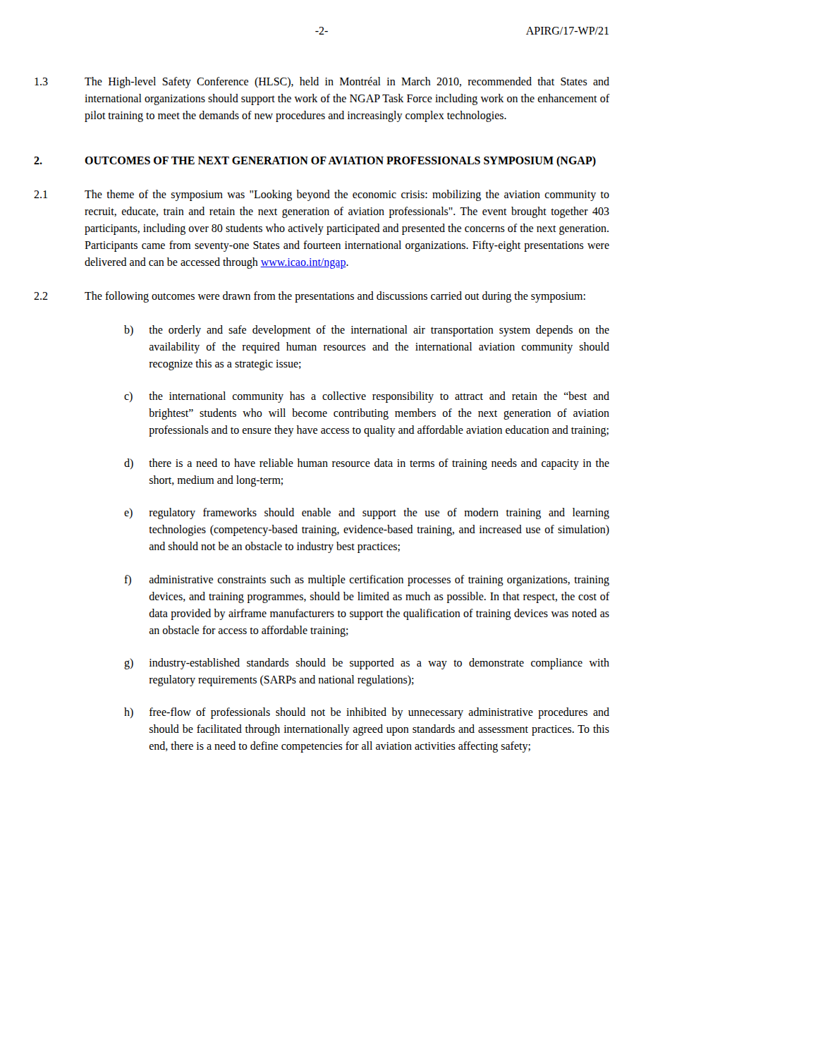-2-
APIRG/17-WP/21
1.3
The High-level Safety Conference (HLSC), held in Montréal in March 2010, recommended that States and international organizations should support the work of the NGAP Task Force including work on the enhancement of pilot training to meet the demands of new procedures and increasingly complex technologies.
2.
OUTCOMES OF THE NEXT GENERATION OF AVIATION PROFESSIONALS SYMPOSIUM (NGAP)
2.1
The theme of the symposium was "Looking beyond the economic crisis: mobilizing the aviation community to recruit, educate, train and retain the next generation of aviation professionals". The event brought together 403 participants, including over 80 students who actively participated and presented the concerns of the next generation. Participants came from seventy-one States and fourteen international organizations. Fifty-eight presentations were delivered and can be accessed through www.icao.int/ngap.
2.2
The following outcomes were drawn from the presentations and discussions carried out during the symposium:
b) the orderly and safe development of the international air transportation system depends on the availability of the required human resources and the international aviation community should recognize this as a strategic issue;
c) the international community has a collective responsibility to attract and retain the “best and brightest” students who will become contributing members of the next generation of aviation professionals and to ensure they have access to quality and affordable aviation education and training;
d) there is a need to have reliable human resource data in terms of training needs and capacity in the short, medium and long-term;
e) regulatory frameworks should enable and support the use of modern training and learning technologies (competency-based training, evidence-based training, and increased use of simulation) and should not be an obstacle to industry best practices;
f) administrative constraints such as multiple certification processes of training organizations, training devices, and training programmes, should be limited as much as possible. In that respect, the cost of data provided by airframe manufacturers to support the qualification of training devices was noted as an obstacle for access to affordable training;
g) industry-established standards should be supported as a way to demonstrate compliance with regulatory requirements (SARPs and national regulations);
h) free-flow of professionals should not be inhibited by unnecessary administrative procedures and should be facilitated through internationally agreed upon standards and assessment practices. To this end, there is a need to define competencies for all aviation activities affecting safety;